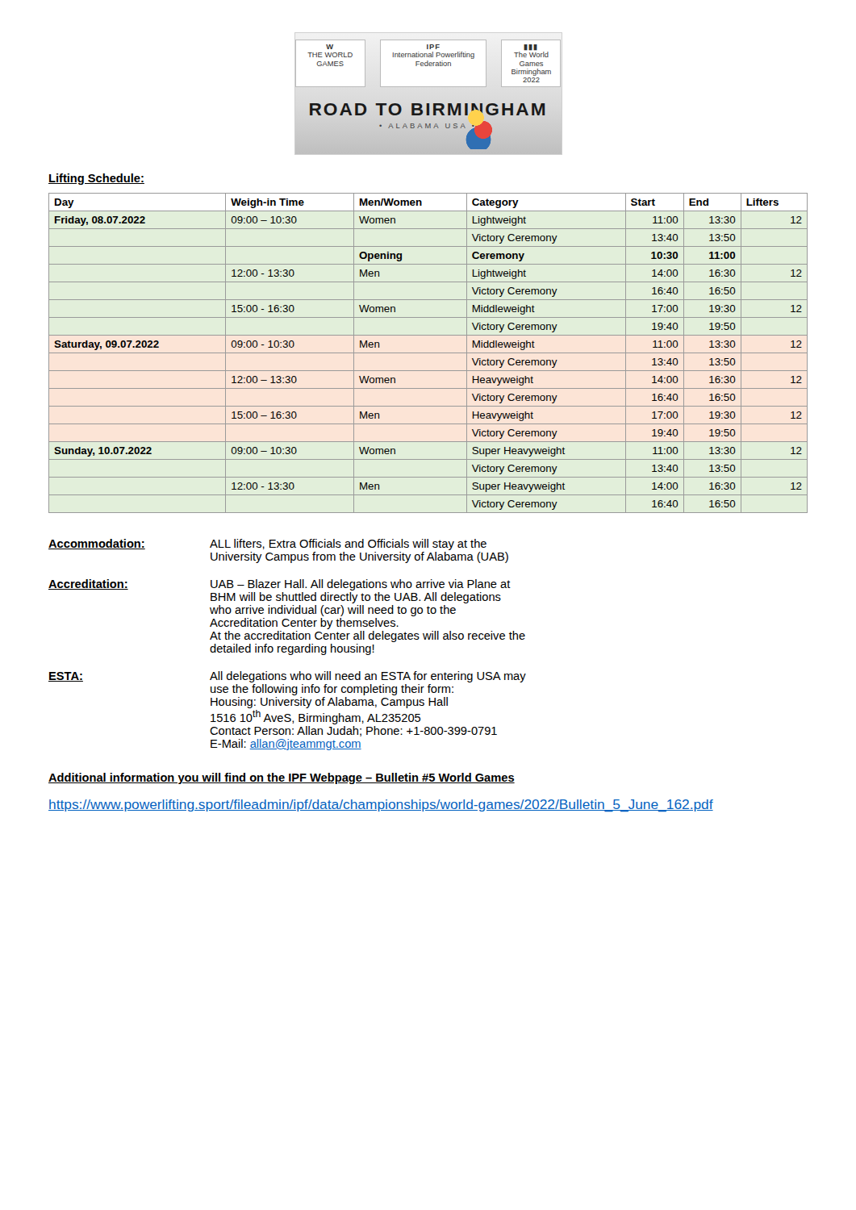W
THE WORLD GAMES
IPF
International Powerlifting Federation
▮▮▮
The World Games
Birmingham 2022
ROAD TO BIRMINGHAM
• ALABAMA USA •
Lifting Schedule:
| Day | Weigh-in Time | Men/Women | Category | Start | End | Lifters |
| --- | --- | --- | --- | --- | --- | --- |
| Friday, 08.07.2022 | 09:00 – 10:30 | Women | Lightweight | 11:00 | 13:30 | 12 |
| | | | Victory Ceremony | 13:40 | 13:50 | |
| | | Opening | Ceremony | 10:30 | 11:00 | |
| | 12:00 - 13:30 | Men | Lightweight | 14:00 | 16:30 | 12 |
| | | | Victory Ceremony | 16:40 | 16:50 | |
| | 15:00 - 16:30 | Women | Middleweight | 17:00 | 19:30 | 12 |
| | | | Victory Ceremony | 19:40 | 19:50 | |
| Saturday, 09.07.2022 | 09:00 - 10:30 | Men | Middleweight | 11:00 | 13:30 | 12 |
| | | | Victory Ceremony | 13:40 | 13:50 | |
| | 12:00 – 13:30 | Women | Heavyweight | 14:00 | 16:30 | 12 |
| | | | Victory Ceremony | 16:40 | 16:50 | |
| | 15:00 – 16:30 | Men | Heavyweight | 17:00 | 19:30 | 12 |
| | | | Victory Ceremony | 19:40 | 19:50 | |
| Sunday, 10.07.2022 | 09:00 – 10:30 | Women | Super Heavyweight | 11:00 | 13:30 | 12 |
| | | | Victory Ceremony | 13:40 | 13:50 | |
| | 12:00 - 13:30 | Men | Super Heavyweight | 14:00 | 16:30 | 12 |
| | | | Victory Ceremony | 16:40 | 16:50 | |
Accommodation:
ALL lifters, Extra Officials and Officials will stay at the
University Campus from the University of Alabama (UAB)
Accreditation:
UAB – Blazer Hall. All delegations who arrive via Plane at
BHM will be shuttled directly to the UAB. All delegations
who arrive individual (car) will need to go to the
Accreditation Center by themselves.
At the accreditation Center all delegates will also receive the
detailed info regarding housing!
ESTA:
All delegations who will need an ESTA for entering USA may
use the following info for completing their form:
Housing: University of Alabama, Campus Hall
1516 10th AveS, Birmingham, AL235205
Contact Person: Allan Judah; Phone: +1-800-399-0791
E-Mail: allan@jteammgt.com
Additional information you will find on the IPF Webpage – Bulletin #5 World Games
https://www.powerlifting.sport/fileadmin/ipf/data/championships/world-games/2022/Bulletin_5_June_162.pdf